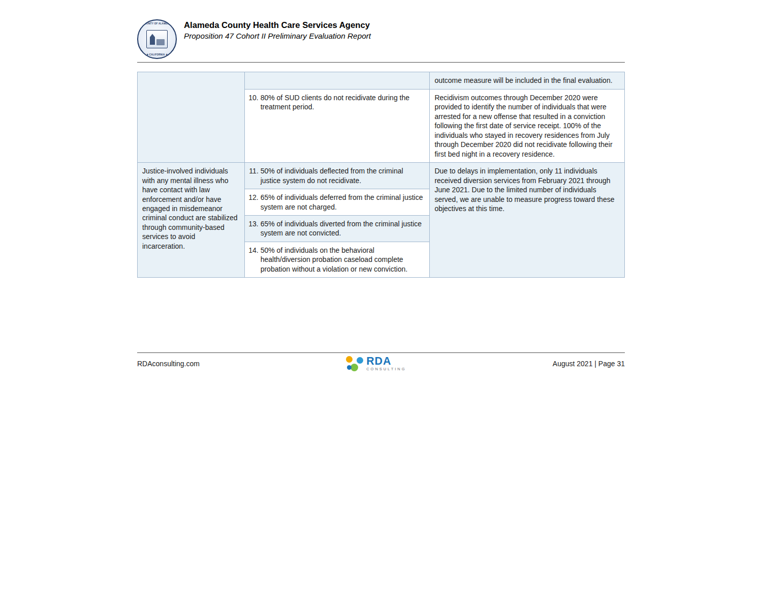Alameda County Health Care Services Agency
Proposition 47 Cohort II Preliminary Evaluation Report
| | | outcome measure will be included in the final evaluation. |
| 80% of SUD clients do not recidivate during the treatment period. | Recidivism outcomes through December 2020 were provided to identify the number of individuals that were arrested for a new offense that resulted in a conviction following the first date of service receipt. 100% of the individuals who stayed in recovery residences from July through December 2020 did not recidivate following their first bed night in a recovery residence. |
| Justice-involved individuals with any mental illness who have contact with law enforcement and/or have engaged in misdemeanor criminal conduct are stabilized through community-based services to avoid incarceration. | 50% of individuals deflected from the criminal justice system do not recidivate. | Due to delays in implementation, only 11 individuals received diversion services from February 2021 through June 2021. Due to the limited number of individuals served, we are unable to measure progress toward these objectives at this time. |
| 65% of individuals deferred from the criminal justice system are not charged. |
| 65% of individuals diverted from the criminal justice system are not convicted. |
| 50% of individuals on the behavioral health/diversion probation caseload complete probation without a violation or new conviction. |
RDAconsulting.com
RDA
Consulting
August 2021 | Page 31